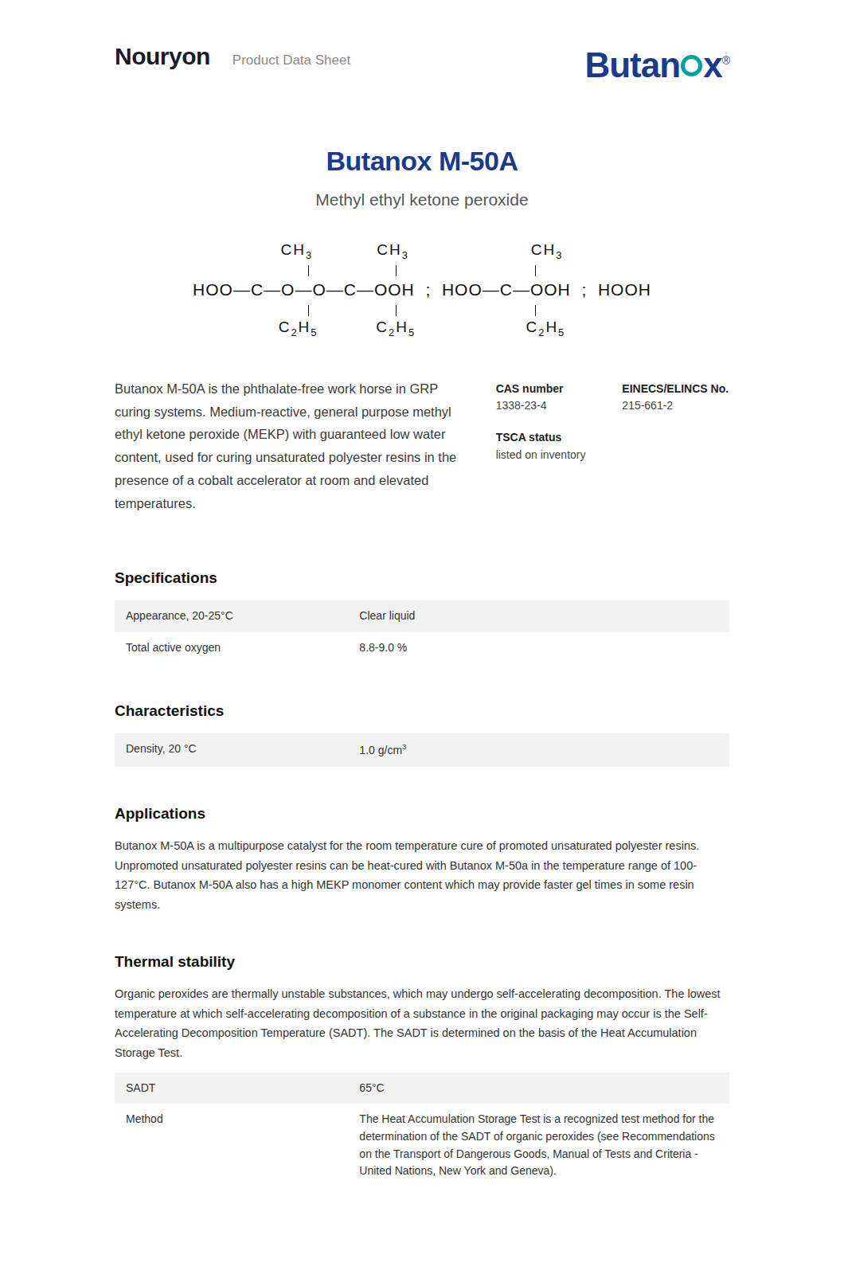Nouryon
Product Data Sheet
Butan x®
Butanox M-50A
Methyl ethyl ketone peroxide
CH3 CH3 CH3
HOO—C—O—O—C—OOH ; HOO—C—OOH ; HOOH
C2H5 C2H5 C2H5
Butanox M-50A is the phthalate-free work horse in GRP curing systems. Medium-reactive, general purpose methyl ethyl ketone peroxide (MEKP) with guaranteed low water content, used for curing unsaturated polyester resins in the presence of a cobalt accelerator at room and elevated temperatures.
CAS number
1338-23-4
EINECS/ELINCS No.
215-661-2
TSCA status
listed on inventory
Specifications
| Appearance, 20-25°C | Clear liquid |
| Total active oxygen | 8.8-9.0 % |
Characteristics
| Density, 20 °C | 1.0 g/cm 3 |
Applications
Butanox M-50A is a multipurpose catalyst for the room temperature cure of promoted unsaturated polyester resins. Unpromoted unsaturated polyester resins can be heat-cured with Butanox M-50a in the temperature range of 100-127°C. Butanox M-50A also has a high MEKP monomer content which may provide faster gel times in some resin systems.
Thermal stability
Organic peroxides are thermally unstable substances, which may undergo self-accelerating decomposition. The lowest temperature at which self-accelerating decomposition of a substance in the original packaging may occur is the Self-Accelerating Decomposition Temperature (SADT). The SADT is determined on the basis of the Heat Accumulation Storage Test.
| SADT | 65°C |
| Method | The Heat Accumulation Storage Test is a recognized test method for the determination of the SADT of organic peroxides (see Recommendations on the Transport of Dangerous Goods, Manual of Tests and Criteria - United Nations, New York and Geneva). |